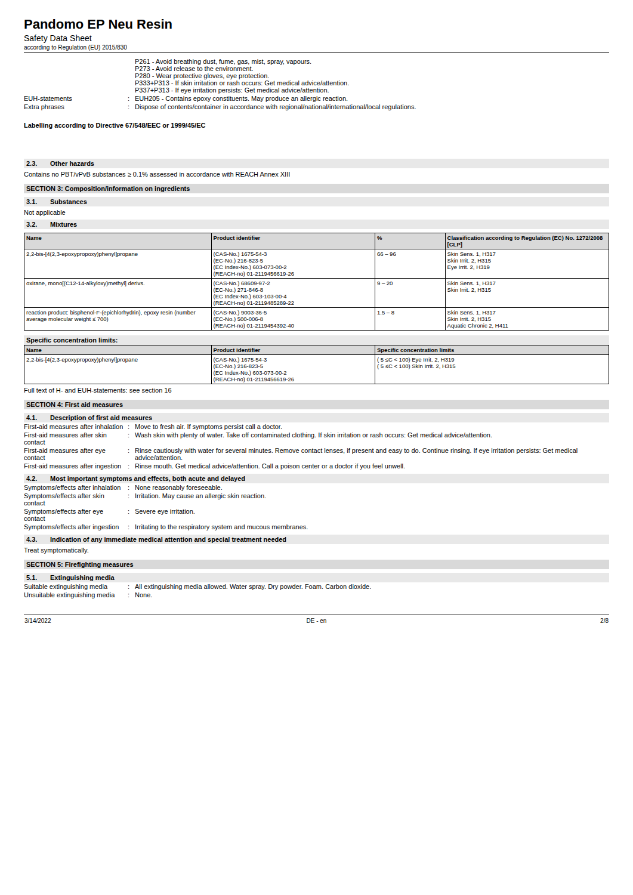Pandomo EP Neu Resin
Safety Data Sheet
according to Regulation (EU) 2015/830
| | | P261 - Avoid breathing dust, fume, gas, mist, spray, vapours. P273 - Avoid release to the environment. P280 - Wear protective gloves, eye protection. P333+P313 - If skin irritation or rash occurs: Get medical advice/attention. P337+P313 - If eye irritation persists: Get medical advice/attention. |
| EUH-statements | : | EUH205 - Contains epoxy constituents. May produce an allergic reaction. |
| Extra phrases | : | Dispose of contents/container in accordance with regional/national/international/local regulations. |
Labelling according to Directive 67/548/EEC or 1999/45/EC
2.3. Other hazards
Contains no PBT/vPvB substances ≥ 0.1% assessed in accordance with REACH Annex XIII
SECTION 3: Composition/information on ingredients
3.1. Substances
Not applicable
3.2. Mixtures
| Name | Product identifier | % | Classification according to Regulation (EC) No. 1272/2008 [CLP] |
| --- | --- | --- | --- |
| 2,2-bis-[4(2,3-epoxypropoxy)phenyl]propane | (CAS-No.) 1675-54-3 (EC-No.) 216-823-5 (EC Index-No.) 603-073-00-2 (REACH-no) 01-2119456619-26 | 66 – 96 | Skin Sens. 1, H317 Skin Irrit. 2, H315 Eye Irrit. 2, H319 |
| oxirane, mono[(C12-14-alkyloxy)methyl] derivs. | (CAS-No.) 68609-97-2 (EC-No.) 271-846-8 (EC Index-No.) 603-103-00-4 (REACH-no) 01-2119485289-22 | 9 – 20 | Skin Sens. 1, H317 Skin Irrit. 2, H315 |
| reaction product: bisphenol-F-(epichlorhydrin), epoxy resin (number average molecular weight ≤ 700) | (CAS-No.) 9003-36-5 (EC-No.) 500-006-8 (REACH-no) 01-2119454392-40 | 1.5 – 8 | Skin Sens. 1, H317 Skin Irrit. 2, H315 Aquatic Chronic 2, H411 |
Specific concentration limits:
| Name | Product identifier | Specific concentration limits |
| --- | --- | --- |
| 2,2-bis-[4(2,3-epoxypropoxy)phenyl]propane | (CAS-No.) 1675-54-3 (EC-No.) 216-823-5 (EC Index-No.) 603-073-00-2 (REACH-no) 01-2119456619-26 | ( 5 ≤C < 100) Eye Irrit. 2, H319 ( 5 ≤C < 100) Skin Irrit. 2, H315 |
Full text of H- and EUH-statements: see section 16
SECTION 4: First aid measures
4.1. Description of first aid measures
| First-aid measures after inhalation | : | Move to fresh air. If symptoms persist call a doctor. |
| First-aid measures after skin contact | : | Wash skin with plenty of water. Take off contaminated clothing. If skin irritation or rash occurs: Get medical advice/attention. |
| First-aid measures after eye contact | : | Rinse cautiously with water for several minutes. Remove contact lenses, if present and easy to do. Continue rinsing. If eye irritation persists: Get medical advice/attention. |
| First-aid measures after ingestion | : | Rinse mouth. Get medical advice/attention. Call a poison center or a doctor if you feel unwell. |
4.2. Most important symptoms and effects, both acute and delayed
| Symptoms/effects after inhalation | : | None reasonably foreseeable. |
| Symptoms/effects after skin contact | : | Irritation. May cause an allergic skin reaction. |
| Symptoms/effects after eye contact | : | Severe eye irritation. |
| Symptoms/effects after ingestion | : | Irritating to the respiratory system and mucous membranes. |
4.3. Indication of any immediate medical attention and special treatment needed
Treat symptomatically.
SECTION 5: Firefighting measures
5.1. Extinguishing media
| Suitable extinguishing media | : | All extinguishing media allowed. Water spray. Dry powder. Foam. Carbon dioxide. |
| Unsuitable extinguishing media | : | None. |
| 3/14/2022 | DE - en | 2/8 |